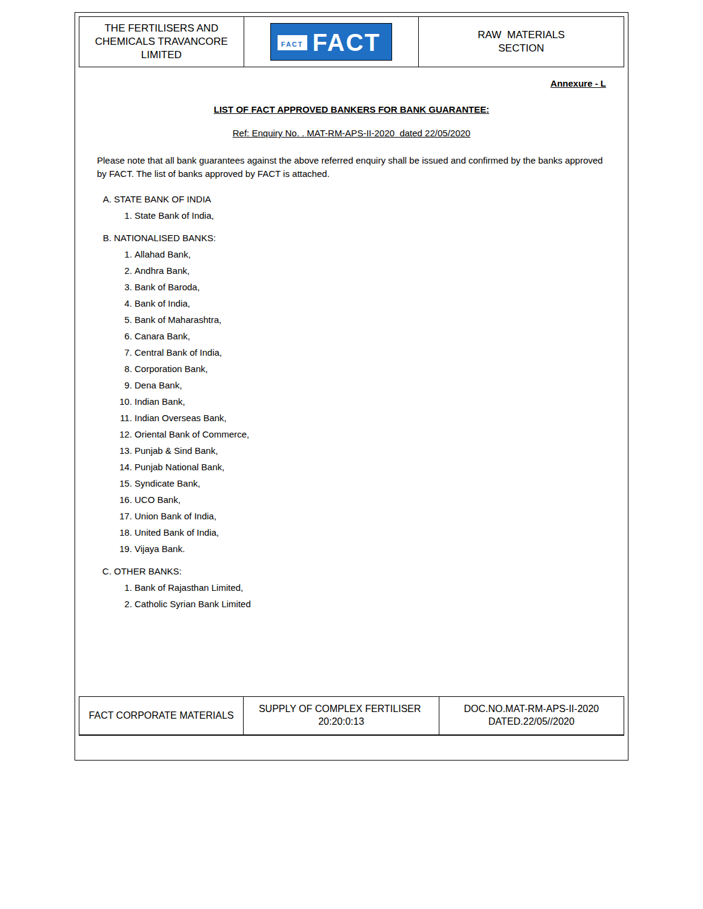| THE FERTILISERS AND CHEMICALS TRAVANCORE LIMITED | FACT FACT | RAW MATERIALS SECTION |
Annexure - L
LIST OF FACT APPROVED BANKERS FOR BANK GUARANTEE:
Ref: Enquiry No. . MAT-RM-APS-II-2020 dated 22/05/2020
Please note that all bank guarantees against the above referred enquiry shall be issued and confirmed by the banks approved by FACT. The list of banks approved by FACT is attached.
STATE BANK OF INDIA
State Bank of India,
NATIONALISED BANKS:
Allahad Bank,
Andhra Bank,
Bank of Baroda,
Bank of India,
Bank of Maharashtra,
Canara Bank,
Central Bank of India,
Corporation Bank,
Dena Bank,
Indian Bank,
Indian Overseas Bank,
Oriental Bank of Commerce,
Punjab & Sind Bank,
Punjab National Bank,
Syndicate Bank,
UCO Bank,
Union Bank of India,
United Bank of India,
Vijaya Bank.
OTHER BANKS:
Bank of Rajasthan Limited,
Catholic Syrian Bank Limited
| FACT CORPORATE MATERIALS | SUPPLY OF COMPLEX FERTILISER 20:20:0:13 | DOC.NO.MAT-RM-APS-II-2020 DATED.22/05//2020 |